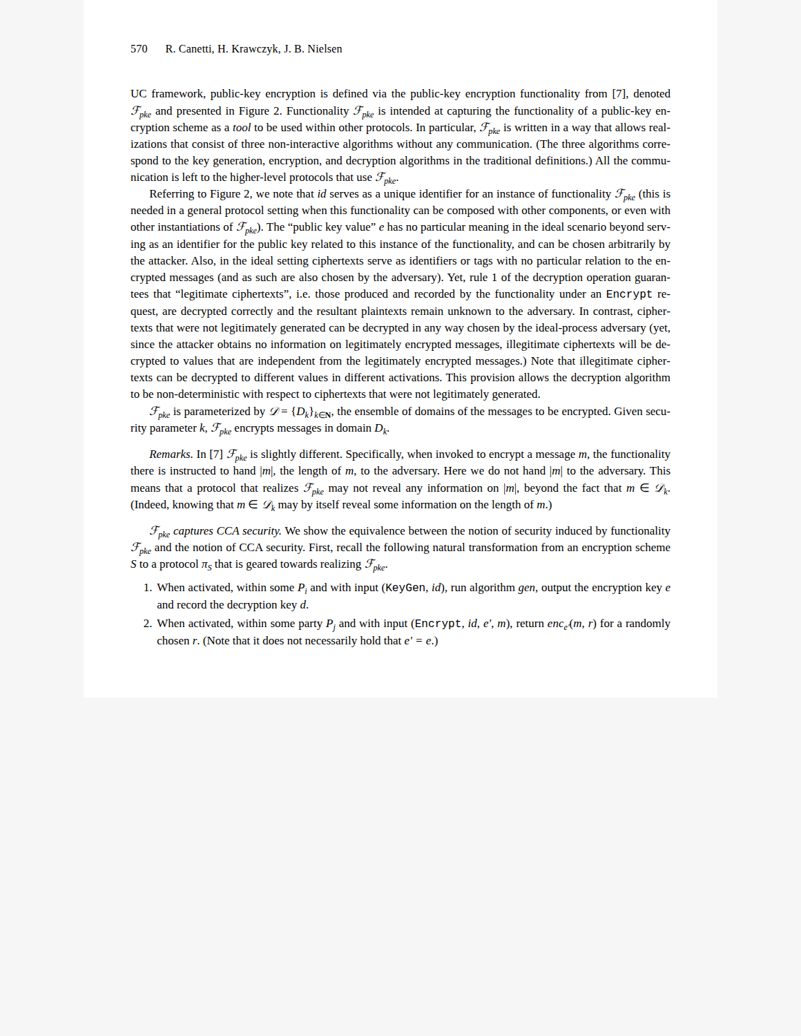570 R. Canetti, H. Krawczyk, J. B. Nielsen
UC framework, public-key encryption is defined via the public-key encryption functionality from [7], denoted ℱpke and presented in Figure 2. Functionality ℱpke is intended at capturing the functionality of a public-key encryption scheme as a tool to be used within other protocols. In particular, ℱpke is written in a way that allows realizations that consist of three non-interactive algorithms without any communication. (The three algorithms correspond to the key generation, encryption, and decryption algorithms in the traditional definitions.) All the communication is left to the higher-level protocols that use ℱpke.
Referring to Figure 2, we note that id serves as a unique identifier for an instance of functionality ℱpke (this is needed in a general protocol setting when this functionality can be composed with other components, or even with other instantiations of ℱpke). The “public key value” e has no particular meaning in the ideal scenario beyond serving as an identifier for the public key related to this instance of the functionality, and can be chosen arbitrarily by the attacker. Also, in the ideal setting ciphertexts serve as identifiers or tags with no particular relation to the encrypted messages (and as such are also chosen by the adversary). Yet, rule 1 of the decryption operation guarantees that “legitimate ciphertexts”, i.e. those produced and recorded by the functionality under an Encrypt request, are decrypted correctly and the resultant plaintexts remain unknown to the adversary. In contrast, ciphertexts that were not legitimately generated can be decrypted in any way chosen by the ideal-process adversary (yet, since the attacker obtains no information on legitimately encrypted messages, illegitimate ciphertexts will be decrypted to values that are independent from the legitimately encrypted messages.) Note that illegitimate ciphertexts can be decrypted to different values in different activations. This provision allows the decryption algorithm to be non-deterministic with respect to ciphertexts that were not legitimately generated.
ℱpke is parameterized by 𝒟 = {Dk}k∈N, the ensemble of domains of the messages to be encrypted. Given security parameter k, ℱpke encrypts messages in domain Dk.
Remarks. In [7] ℱpke is slightly different. Specifically, when invoked to encrypt a message m, the functionality there is instructed to hand |m|, the length of m, to the adversary. Here we do not hand |m| to the adversary. This means that a protocol that realizes ℱpke may not reveal any information on |m|, beyond the fact that m ∈ 𝒟k. (Indeed, knowing that m ∈ 𝒟k may by itself reveal some information on the length of m.)
ℱpke captures CCA security. We show the equivalence between the notion of security induced by functionality ℱpke and the notion of CCA security. First, recall the following natural transformation from an encryption scheme S to a protocol πS that is geared towards realizing ℱpke.
When activated, within some Pi and with input (KeyGen, id), run algorithm gen, output the encryption key e and record the decryption key d.
When activated, within some party Pj and with input (Encrypt, id, e′, m), return ence′(m, r) for a randomly chosen r. (Note that it does not necessarily hold that e′ = e.)